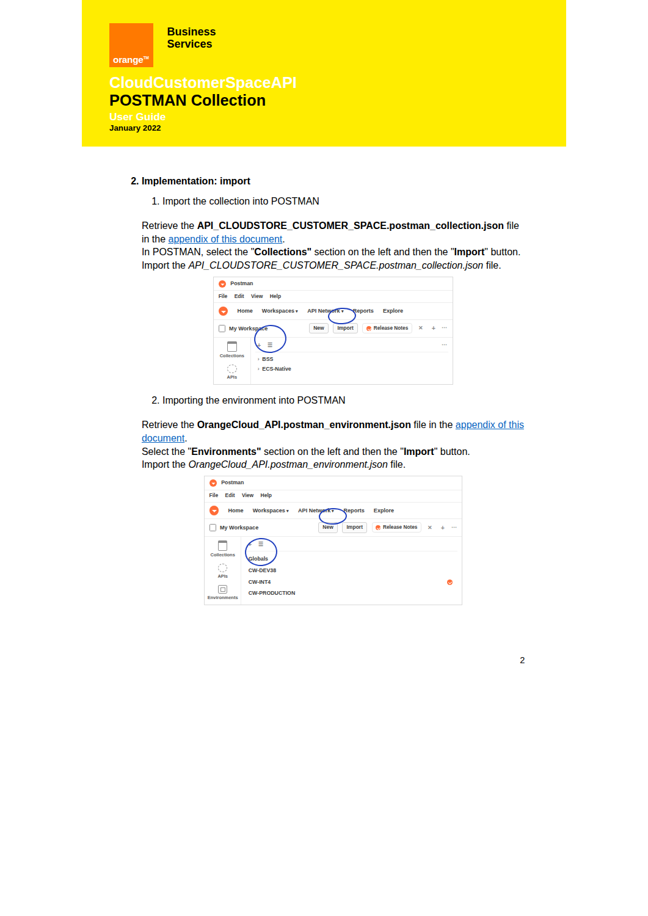orangeTM
Business
Services
CloudCustomerSpaceAPI
POSTMAN Collection
User Guide
January 2022
Implementation: import
Import the collection into POSTMAN
Retrieve the API_CLOUDSTORE_CUSTOMER_SPACE.postman_collection.json file in the appendix of this document.
In POSTMAN, select the "Collections" section on the left and then the "Import" button.
Import the API_CLOUDSTORE_CUSTOMER_SPACE.postman_collection.json file.
Postman
File Edit View Help
Home Workspaces API Network Reports Explore
My Workspace
New Import Release Notes ✕ + ⋯
Collections
APIs
+ ☰ ⋯
BSS
ECS-Native
Importing the environment into POSTMAN
Retrieve the OrangeCloud_API.postman_environment.json file in the appendix of this document.
Select the "Environments" section on the left and then the "Import" button.
Import the OrangeCloud_API.postman_environment.json file.
Postman
File Edit View Help
Home Workspaces API Network Reports Explore
My Workspace
New Import Release Notes ✕ + ⋯
Collections
APIs
Environments
+ ☰
Globals
CW-DEV38
CW-INT4
CW-PRODUCTION
2